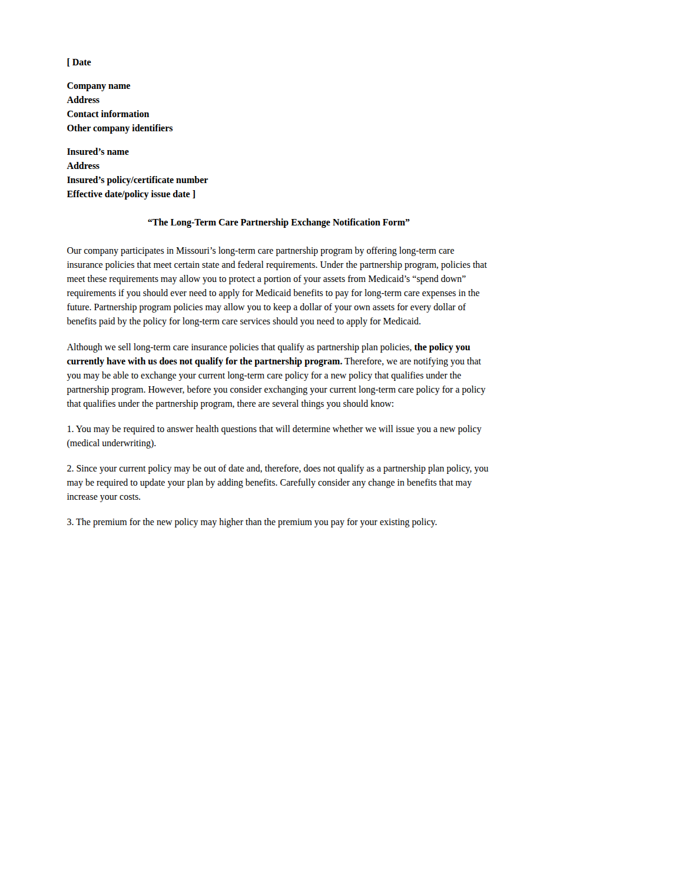[ Date
Company name
Address
Contact information
Other company identifiers
Insured’s name
Address
Insured’s policy/certificate number
Effective date/policy issue date ]
“The Long-Term Care Partnership Exchange Notification Form”
Our company participates in Missouri’s long-term care partnership program by offering long-term care insurance policies that meet certain state and federal requirements. Under the partnership program, policies that meet these requirements may allow you to protect a portion of your assets from Medicaid’s “spend down” requirements if you should ever need to apply for Medicaid benefits to pay for long-term care expenses in the future. Partnership program policies may allow you to keep a dollar of your own assets for every dollar of benefits paid by the policy for long-term care services should you need to apply for Medicaid.
Although we sell long-term care insurance policies that qualify as partnership plan policies, the policy you currently have with us does not qualify for the partnership program. Therefore, we are notifying you that you may be able to exchange your current long-term care policy for a new policy that qualifies under the partnership program. However, before you consider exchanging your current long-term care policy for a policy that qualifies under the partnership program, there are several things you should know:
1. You may be required to answer health questions that will determine whether we will issue you a new policy (medical underwriting).
2. Since your current policy may be out of date and, therefore, does not qualify as a partnership plan policy, you may be required to update your plan by adding benefits. Carefully consider any change in benefits that may increase your costs.
3. The premium for the new policy may higher than the premium you pay for your existing policy.